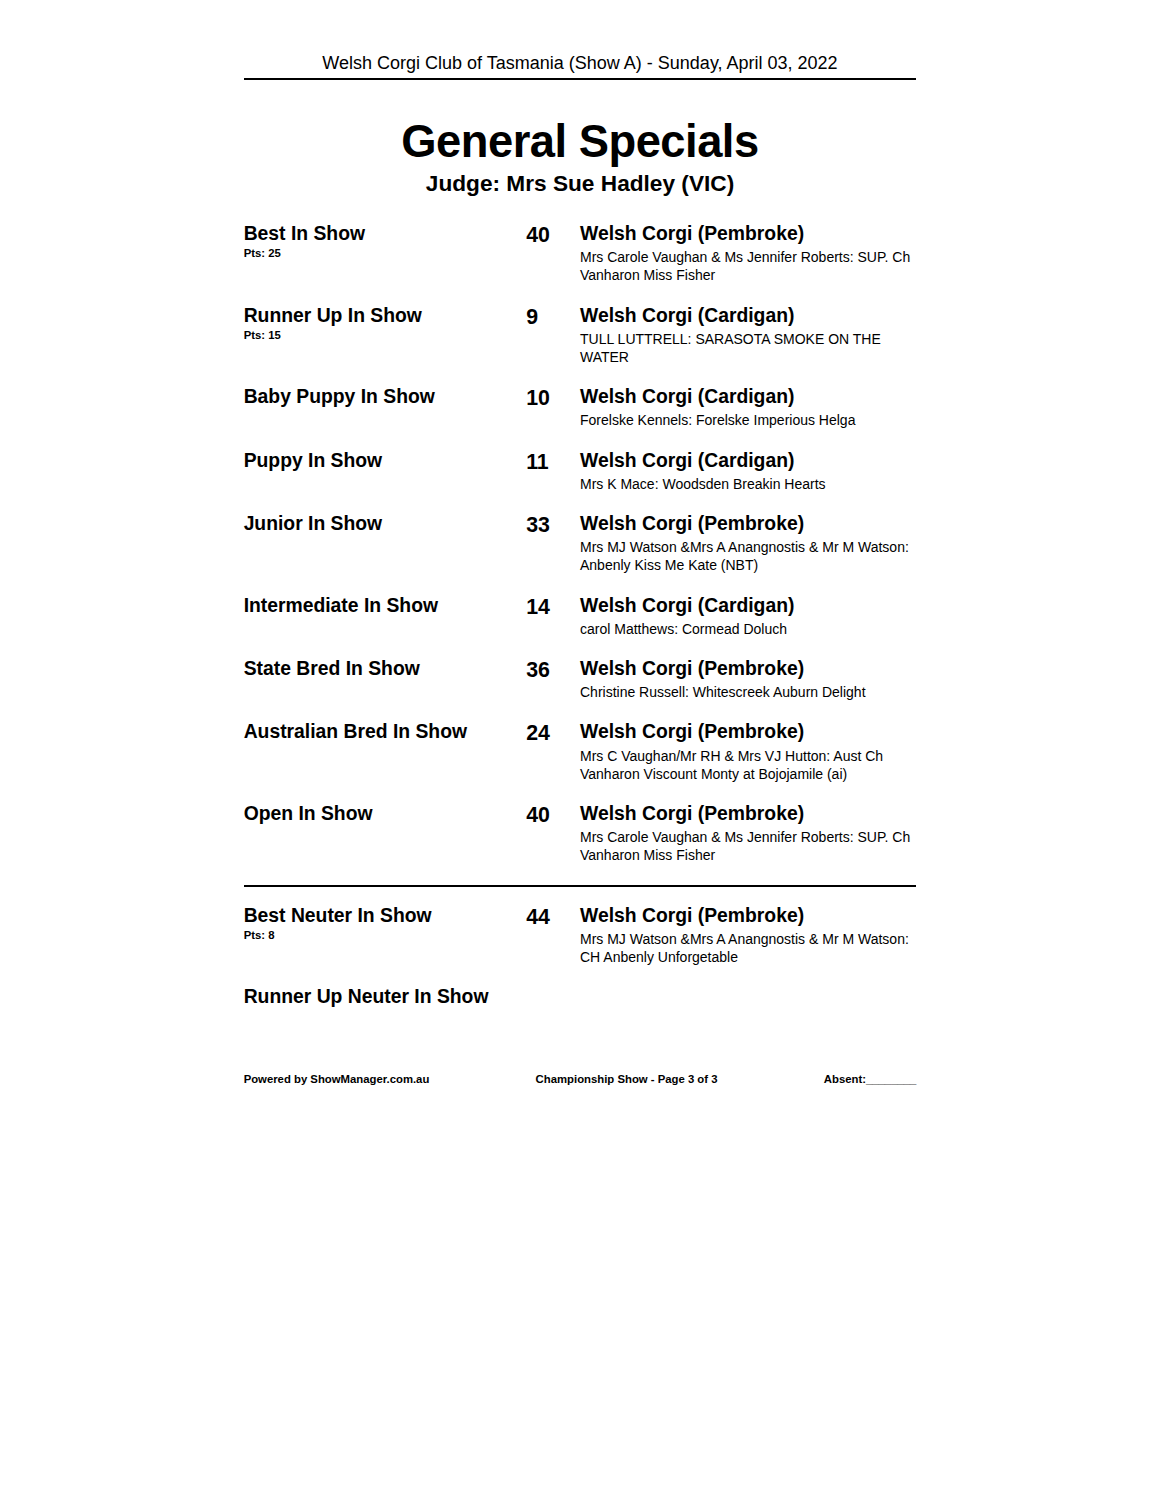Welsh Corgi Club of Tasmania (Show A) - Sunday, April 03, 2022
General Specials
Judge: Mrs Sue Hadley (VIC)
| Best In Show Pts: 25 | 40 | Welsh Corgi (Pembroke) Mrs Carole Vaughan & Ms Jennifer Roberts: SUP. Ch Vanharon Miss Fisher |
| Runner Up In Show Pts: 15 | 9 | Welsh Corgi (Cardigan) TULL LUTTRELL: SARASOTA SMOKE ON THE WATER |
| Baby Puppy In Show | 10 | Welsh Corgi (Cardigan) Forelske Kennels: Forelske Imperious Helga |
| Puppy In Show | 11 | Welsh Corgi (Cardigan) Mrs K Mace: Woodsden Breakin Hearts |
| Junior In Show | 33 | Welsh Corgi (Pembroke) Mrs MJ Watson &Mrs A Anangnostis & Mr M Watson: Anbenly Kiss Me Kate (NBT) |
| Intermediate In Show | 14 | Welsh Corgi (Cardigan) carol Matthews: Cormead Doluch |
| State Bred In Show | 36 | Welsh Corgi (Pembroke) Christine Russell: Whitescreek Auburn Delight |
| Australian Bred In Show | 24 | Welsh Corgi (Pembroke) Mrs C Vaughan/Mr RH & Mrs VJ Hutton: Aust Ch Vanharon Viscount Monty at Bojojamile (ai) |
| Open In Show | 40 | Welsh Corgi (Pembroke) Mrs Carole Vaughan & Ms Jennifer Roberts: SUP. Ch Vanharon Miss Fisher |
| Best Neuter In Show Pts: 8 | 44 | Welsh Corgi (Pembroke) Mrs MJ Watson &Mrs A Anangnostis & Mr M Watson: CH Anbenly Unforgetable |
| Runner Up Neuter In Show | | |
Powered by ShowManager.com.au
Championship Show - Page 3 of 3
Absent:________